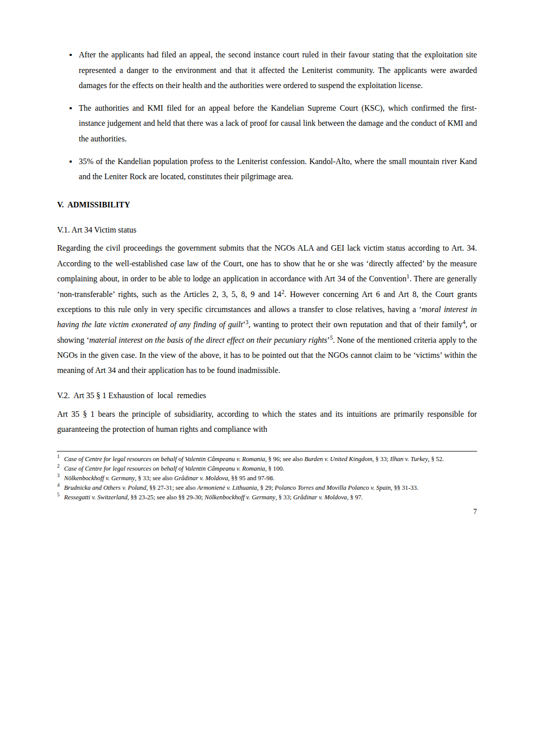After the applicants had filed an appeal, the second instance court ruled in their favour stating that the exploitation site represented a danger to the environment and that it affected the Leniterist community. The applicants were awarded damages for the effects on their health and the authorities were ordered to suspend the exploitation license.
The authorities and KMI filed for an appeal before the Kandelian Supreme Court (KSC), which confirmed the first-instance judgement and held that there was a lack of proof for causal link between the damage and the conduct of KMI and the authorities.
35% of the Kandelian population profess to the Leniterist confession. Kandol-Alto, where the small mountain river Kand and the Leniter Rock are located, constitutes their pilgrimage area.
V. ADMISSIBILITY
V.1. Art 34 Victim status
Regarding the civil proceedings the government submits that the NGOs ALA and GEI lack victim status according to Art. 34. According to the well-established case law of the Court, one has to show that he or she was ‘directly affected’ by the measure complaining about, in order to be able to lodge an application in accordance with Art 34 of the Convention1. There are generally ‘non-transferable’ rights, such as the Articles 2, 3, 5, 8, 9 and 142. However concerning Art 6 and Art 8, the Court grants exceptions to this rule only in very specific circumstances and allows a transfer to close relatives, having a ‘moral interest in having the late victim exonerated of any finding of guilt’3, wanting to protect their own reputation and that of their family4, or showing ‘material interest on the basis of the direct effect on their pecuniary rights’5. None of the mentioned criteria apply to the NGOs in the given case. In the view of the above, it has to be pointed out that the NGOs cannot claim to be ‘victims’ within the meaning of Art 34 and their application has to be found inadmissible.
V.2. Art 35 § 1 Exhaustion of local remedies
Art 35 § 1 bears the principle of subsidiarity, according to which the states and its intuitions are primarily responsible for guaranteeing the protection of human rights and compliance with
Case of Centre for legal resources on behalf of Valentin Câmpeanu v. Romania, § 96; see also Burden v. United Kingdom, § 33; Ilhan v. Turkey, § 52.
Case of Centre for legal resources on behalf of Valentin Câmpeanu v. Romania, § 100.
Nölkenbockhoff v. Germany, § 33; see also Grâdinar v. Moldova, §§ 95 and 97-98.
Brudnicka and Others v. Poland, §§ 27-31; see also Armonienė v. Lithuania, § 29; Polanco Torres and Movilla Polanco v. Spain, §§ 31-33.
Ressegatti v. Switzerland, §§ 23-25; see also §§ 29-30; Nölkenbockhoff v. Germany, § 33; Grâdinar v. Moldova, § 97.
7